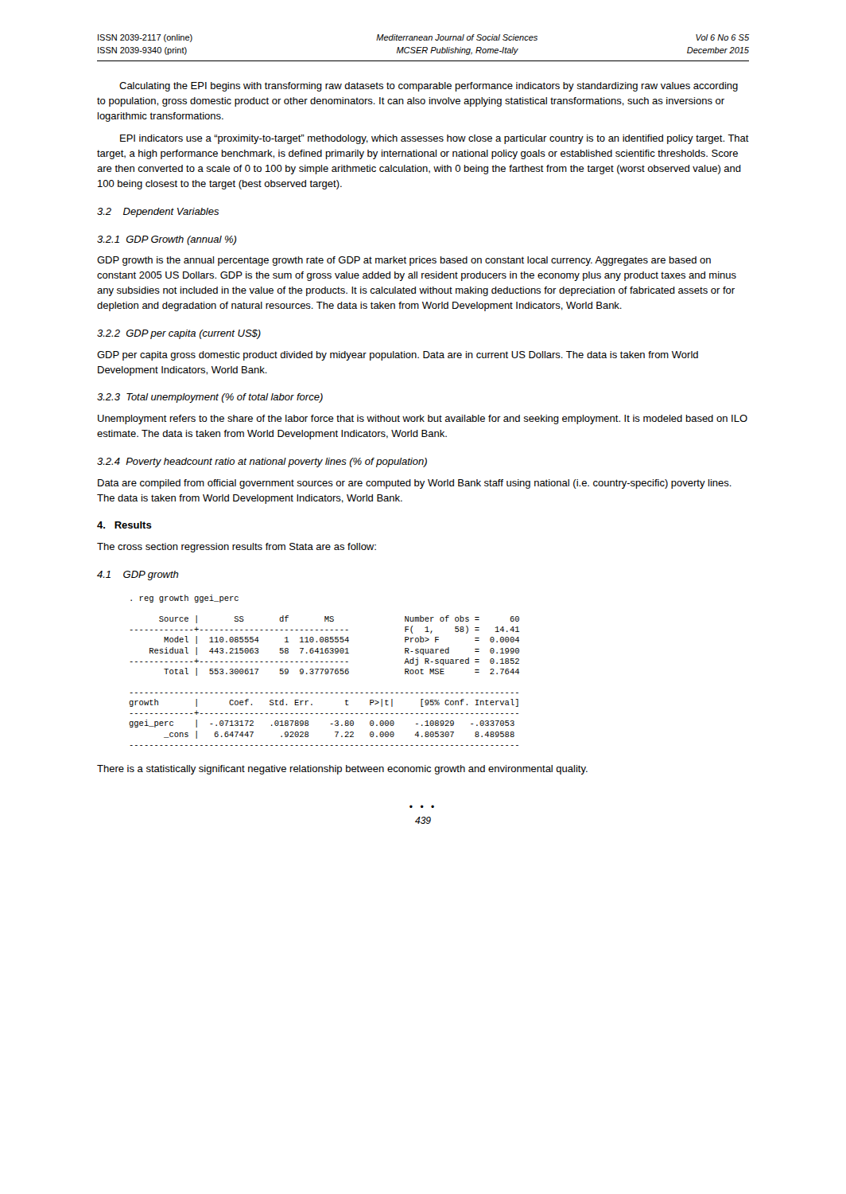| ISSN 2039-2117 (online) | Mediterranean Journal of Social Sciences | Vol 6 No 6 S5 |
| ISSN 2039-9340 (print) | MCSER Publishing, Rome-Italy | December 2015 |
Calculating the EPI begins with transforming raw datasets to comparable performance indicators by standardizing raw values according to population, gross domestic product or other denominators. It can also involve applying statistical transformations, such as inversions or logarithmic transformations.
EPI indicators use a “proximity-to-target” methodology, which assesses how close a particular country is to an identified policy target. That target, a high performance benchmark, is defined primarily by international or national policy goals or established scientific thresholds. Score are then converted to a scale of 0 to 100 by simple arithmetic calculation, with 0 being the farthest from the target (worst observed value) and 100 being closest to the target (best observed target).
3.2 Dependent Variables
3.2.1 GDP Growth (annual %)
GDP growth is the annual percentage growth rate of GDP at market prices based on constant local currency. Aggregates are based on constant 2005 US Dollars. GDP is the sum of gross value added by all resident producers in the economy plus any product taxes and minus any subsidies not included in the value of the products. It is calculated without making deductions for depreciation of fabricated assets or for depletion and degradation of natural resources. The data is taken from World Development Indicators, World Bank.
3.2.2 GDP per capita (current US$)
GDP per capita gross domestic product divided by midyear population. Data are in current US Dollars. The data is taken from World Development Indicators, World Bank.
3.2.3 Total unemployment (% of total labor force)
Unemployment refers to the share of the labor force that is without work but available for and seeking employment. It is modeled based on ILO estimate. The data is taken from World Development Indicators, World Bank.
3.2.4 Poverty headcount ratio at national poverty lines (% of population)
Data are compiled from official government sources or are computed by World Bank staff using national (i.e. country-specific) poverty lines. The data is taken from World Development Indicators, World Bank.
4. Results
The cross section regression results from Stata are as follow:
4.1 GDP growth
. reg growth ggei_perc Source | SS df MS Number of obs = 60 -------------+------------------------------ F( 1, 58) = 14.41 Model | 110.085554 1 110.085554 Prob> F = 0.0004 Residual | 443.215063 58 7.64163901 R-squared = 0.1990 -------------+------------------------------ Adj R-squared = 0.1852 Total | 553.300617 59 9.37797656 Root MSE = 2.7644 ------------------------------------------------------------------------------ growth | Coef. Std. Err. t P>|t| [95% Conf. Interval] -------------+---------------------------------------------------------------- ggei_perc | -.0713172 .0187898 -3.80 0.000 -.108929 -.0337053 _cons | 6.647447 .92028 7.22 0.000 4.805307 8.489588 ------------------------------------------------------------------------------
There is a statistically significant negative relationship between economic growth and environmental quality.
• • •
439